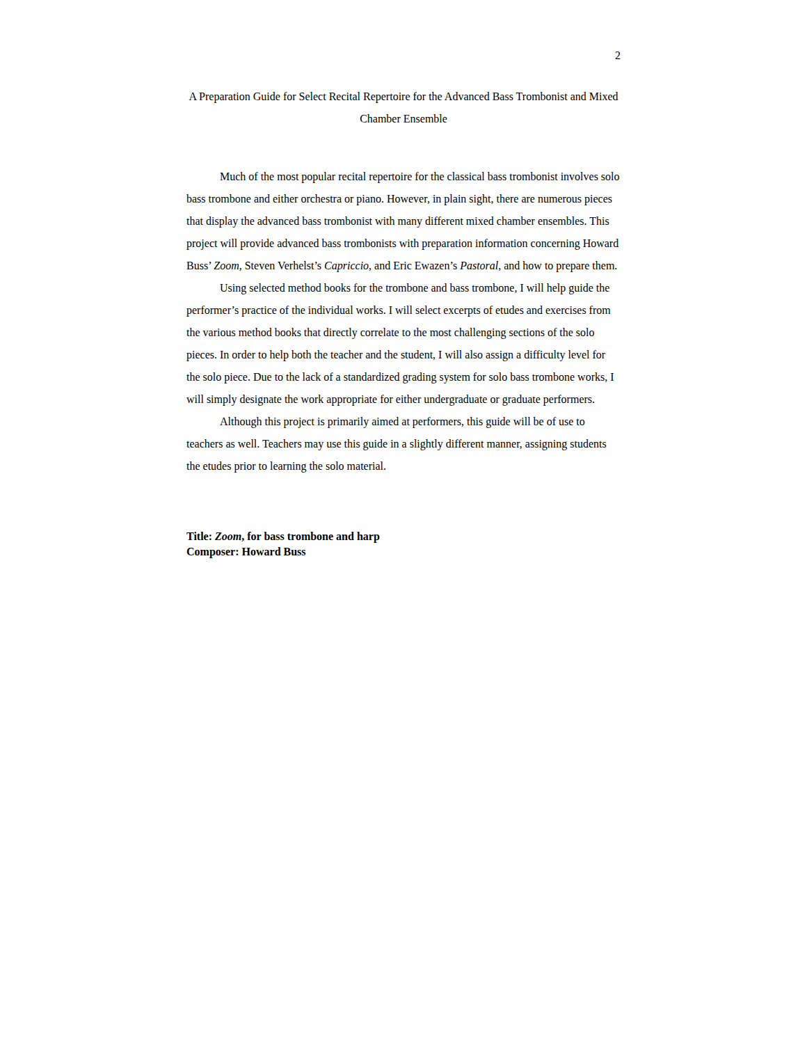2
A Preparation Guide for Select Recital Repertoire for the Advanced Bass Trombonist and Mixed Chamber Ensemble
Much of the most popular recital repertoire for the classical bass trombonist involves solo bass trombone and either orchestra or piano. However, in plain sight, there are numerous pieces that display the advanced bass trombonist with many different mixed chamber ensembles. This project will provide advanced bass trombonists with preparation information concerning Howard Buss’ Zoom, Steven Verhelst’s Capriccio, and Eric Ewazen’s Pastoral, and how to prepare them.
Using selected method books for the trombone and bass trombone, I will help guide the performer’s practice of the individual works. I will select excerpts of etudes and exercises from the various method books that directly correlate to the most challenging sections of the solo pieces. In order to help both the teacher and the student, I will also assign a difficulty level for the solo piece. Due to the lack of a standardized grading system for solo bass trombone works, I will simply designate the work appropriate for either undergraduate or graduate performers.
Although this project is primarily aimed at performers, this guide will be of use to teachers as well. Teachers may use this guide in a slightly different manner, assigning students the etudes prior to learning the solo material.
Title: Zoom, for bass trombone and harp
Composer: Howard Buss